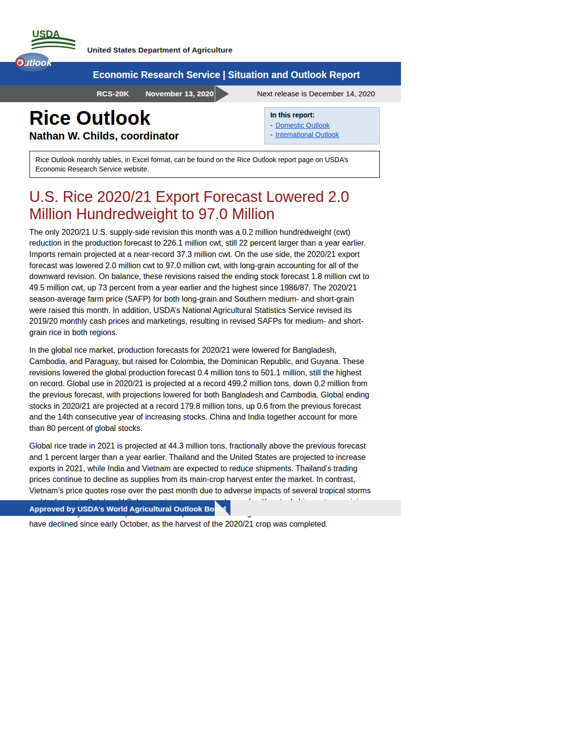USDA
United States Department of Agriculture
Outlook
Economic Research Service | Situation and Outlook Report
RCS-20K November 13, 2020
Next release is December 14, 2020
Rice Outlook
Nathan W. Childs, coordinator
In this report:
Domestic Outlook
International Outlook
Rice Outlook monthly tables, in Excel format, can be found on the Rice Outlook report page on USDA’s Economic Research Service website.
U.S. Rice 2020/21 Export Forecast Lowered 2.0 Million Hundredweight to 97.0 Million
The only 2020/21 U.S. supply-side revision this month was a 0.2 million hundredweight (cwt) reduction in the production forecast to 226.1 million cwt, still 22 percent larger than a year earlier. Imports remain projected at a near-record 37.3 million cwt. On the use side, the 2020/21 export forecast was lowered 2.0 million cwt to 97.0 million cwt, with long-grain accounting for all of the downward revision. On balance, these revisions raised the ending stock forecast 1.8 million cwt to 49.5 million cwt, up 73 percent from a year earlier and the highest since 1986/87. The 2020/21 season-average farm price (SAFP) for both long-grain and Southern medium- and short-grain were raised this month. In addition, USDA’s National Agricultural Statistics Service revised its 2019/20 monthly cash prices and marketings, resulting in revised SAFPs for medium- and short-grain rice in both regions.
In the global rice market, production forecasts for 2020/21 were lowered for Bangladesh, Cambodia, and Paraguay, but raised for Colombia, the Dominican Republic, and Guyana. These revisions lowered the global production forecast 0.4 million tons to 501.1 million, still the highest on record. Global use in 2020/21 is projected at a record 499.2 million tons, down 0.2 million from the previous forecast, with projections lowered for both Bangladesh and Cambodia. Global ending stocks in 2020/21 are projected at a record 179.8 million tons, up 0.6 from the previous forecast and the 14th consecutive year of increasing stocks. China and India together account for more than 80 percent of global stocks.
Global rice trade in 2021 is projected at 44.3 million tons, fractionally above the previous forecast and 1 percent larger than a year earlier. Thailand and the United States are projected to increase exports in 2021, while India and Vietnam are expected to reduce shipments. Thailand’s trading prices continue to decline as supplies from its main-crop harvest enter the market. In contrast, Vietnam’s price quotes rose over the past month due to adverse impacts of several tropical storms and typhoons in October. U.S. long-grain price were unchanged, with actual shipments remaining well behind a year-earlier’s pace. California prices for medium-grain milled rice for several markets have declined since early October, as the harvest of the 2020/21 crop was completed.
Approved by USDA’s World Agricultural Outlook Board